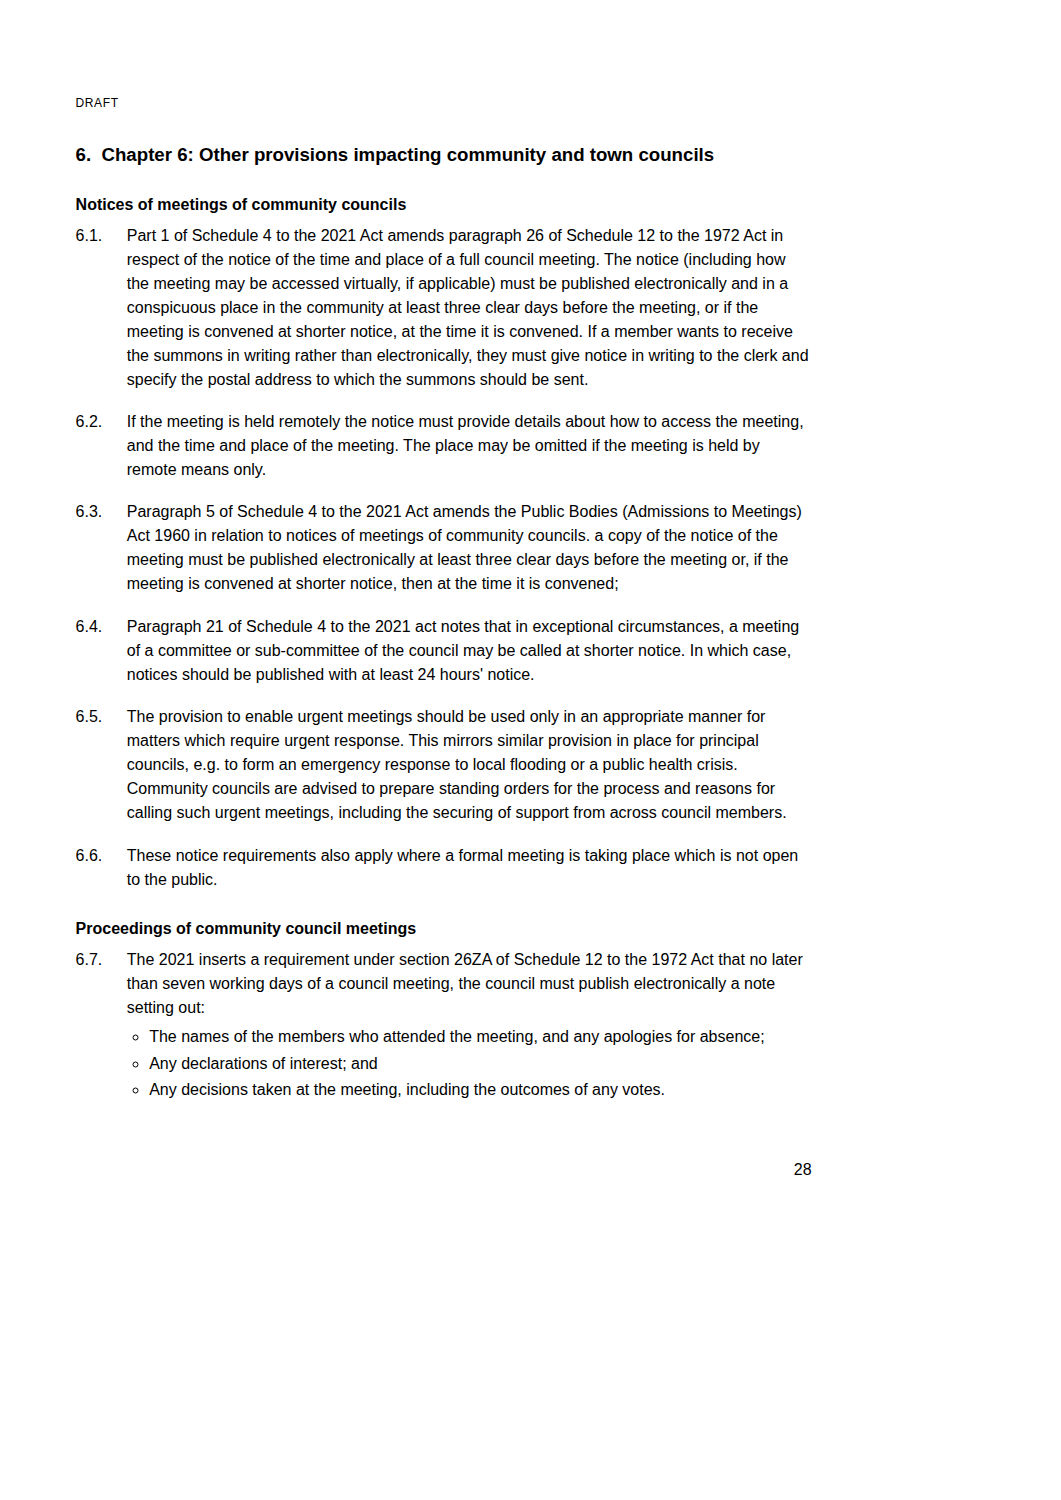DRAFT
6. Chapter 6: Other provisions impacting community and town councils
Notices of meetings of community councils
6.1. Part 1 of Schedule 4 to the 2021 Act amends paragraph 26 of Schedule 12 to the 1972 Act in respect of the notice of the time and place of a full council meeting. The notice (including how the meeting may be accessed virtually, if applicable) must be published electronically and in a conspicuous place in the community at least three clear days before the meeting, or if the meeting is convened at shorter notice, at the time it is convened. If a member wants to receive the summons in writing rather than electronically, they must give notice in writing to the clerk and specify the postal address to which the summons should be sent.
6.2. If the meeting is held remotely the notice must provide details about how to access the meeting, and the time and place of the meeting. The place may be omitted if the meeting is held by remote means only.
6.3. Paragraph 5 of Schedule 4 to the 2021 Act amends the Public Bodies (Admissions to Meetings) Act 1960 in relation to notices of meetings of community councils. a copy of the notice of the meeting must be published electronically at least three clear days before the meeting or, if the meeting is convened at shorter notice, then at the time it is convened;
6.4. Paragraph 21 of Schedule 4 to the 2021 act notes that in exceptional circumstances, a meeting of a committee or sub-committee of the council may be called at shorter notice. In which case, notices should be published with at least 24 hours' notice.
6.5. The provision to enable urgent meetings should be used only in an appropriate manner for matters which require urgent response. This mirrors similar provision in place for principal councils, e.g. to form an emergency response to local flooding or a public health crisis. Community councils are advised to prepare standing orders for the process and reasons for calling such urgent meetings, including the securing of support from across council members.
6.6. These notice requirements also apply where a formal meeting is taking place which is not open to the public.
Proceedings of community council meetings
6.7. The 2021 inserts a requirement under section 26ZA of Schedule 12 to the 1972 Act that no later than seven working days of a council meeting, the council must publish electronically a note setting out:
The names of the members who attended the meeting, and any apologies for absence;
Any declarations of interest; and
Any decisions taken at the meeting, including the outcomes of any votes.
28